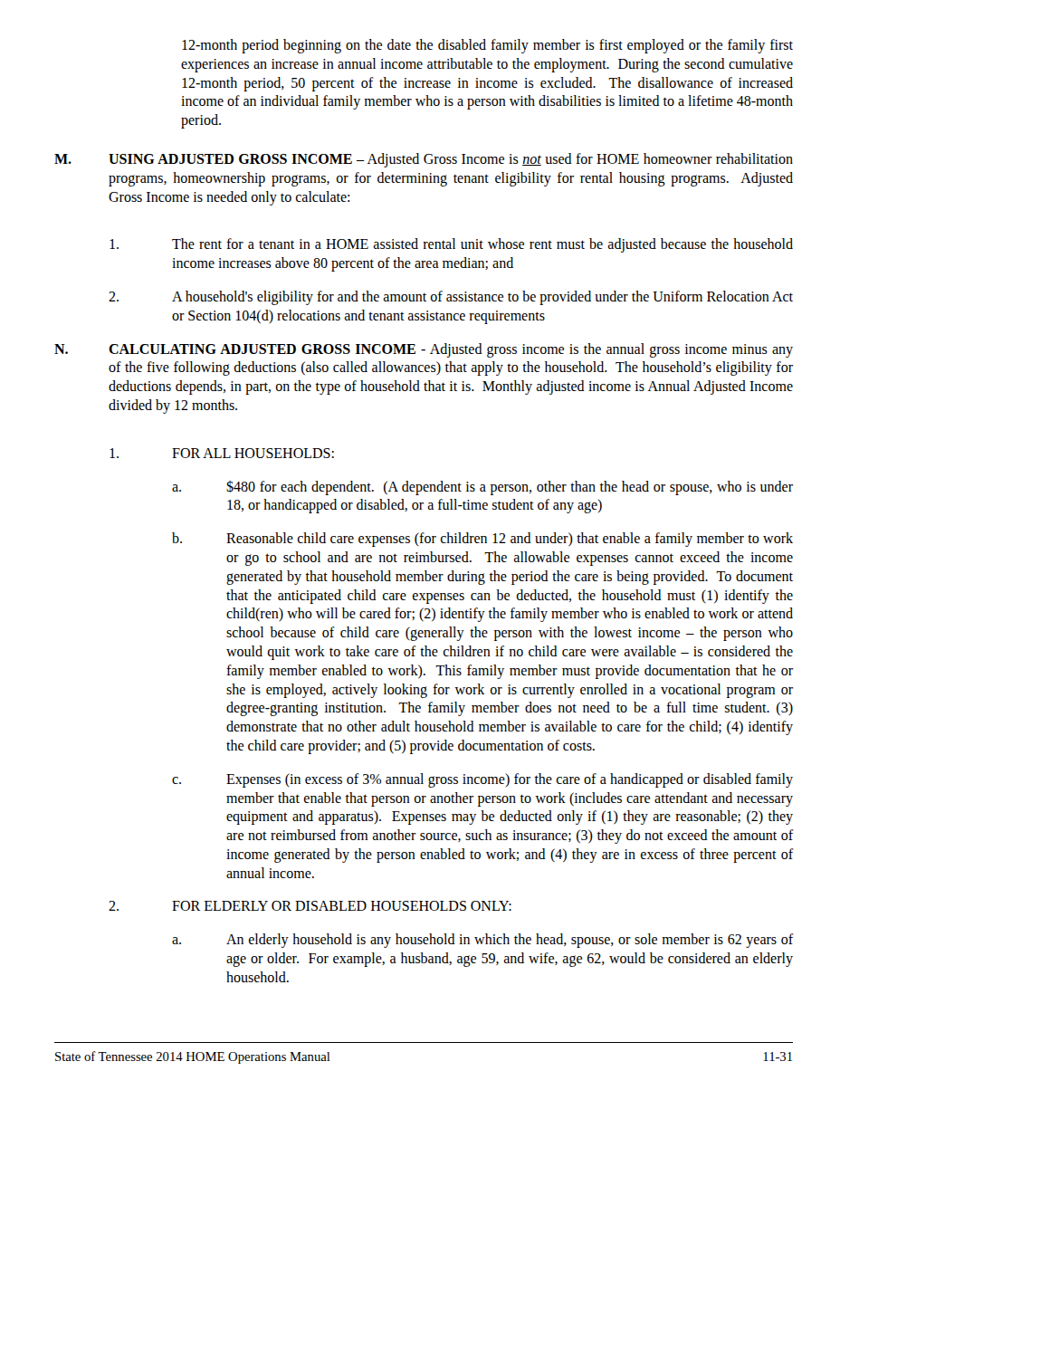12-month period beginning on the date the disabled family member is first employed or the family first experiences an increase in annual income attributable to the employment. During the second cumulative 12-month period, 50 percent of the increase in income is excluded. The disallowance of increased income of an individual family member who is a person with disabilities is limited to a lifetime 48-month period.
M.
USING ADJUSTED GROSS INCOME – Adjusted Gross Income is not used for HOME homeowner rehabilitation programs, homeownership programs, or for determining tenant eligibility for rental housing programs. Adjusted Gross Income is needed only to calculate:
1.
The rent for a tenant in a HOME assisted rental unit whose rent must be adjusted because the household income increases above 80 percent of the area median; and
2.
A household's eligibility for and the amount of assistance to be provided under the Uniform Relocation Act or Section 104(d) relocations and tenant assistance requirements
N.
CALCULATING ADJUSTED GROSS INCOME - Adjusted gross income is the annual gross income minus any of the five following deductions (also called allowances) that apply to the household. The household’s eligibility for deductions depends, in part, on the type of household that it is. Monthly adjusted income is Annual Adjusted Income divided by 12 months.
1.
FOR ALL HOUSEHOLDS:
a.
$480 for each dependent. (A dependent is a person, other than the head or spouse, who is under 18, or handicapped or disabled, or a full-time student of any age)
b.
Reasonable child care expenses (for children 12 and under) that enable a family member to work or go to school and are not reimbursed. The allowable expenses cannot exceed the income generated by that household member during the period the care is being provided. To document that the anticipated child care expenses can be deducted, the household must (1) identify the child(ren) who will be cared for; (2) identify the family member who is enabled to work or attend school because of child care (generally the person with the lowest income – the person who would quit work to take care of the children if no child care were available – is considered the family member enabled to work). This family member must provide documentation that he or she is employed, actively looking for work or is currently enrolled in a vocational program or degree-granting institution. The family member does not need to be a full time student. (3) demonstrate that no other adult household member is available to care for the child; (4) identify the child care provider; and (5) provide documentation of costs.
c.
Expenses (in excess of 3% annual gross income) for the care of a handicapped or disabled family member that enable that person or another person to work (includes care attendant and necessary equipment and apparatus). Expenses may be deducted only if (1) they are reasonable; (2) they are not reimbursed from another source, such as insurance; (3) they do not exceed the amount of income generated by the person enabled to work; and (4) they are in excess of three percent of annual income.
2.
FOR ELDERLY OR DISABLED HOUSEHOLDS ONLY:
a.
An elderly household is any household in which the head, spouse, or sole member is 62 years of age or older. For example, a husband, age 59, and wife, age 62, would be considered an elderly household.
State of Tennessee 2014 HOME Operations Manual 11-31